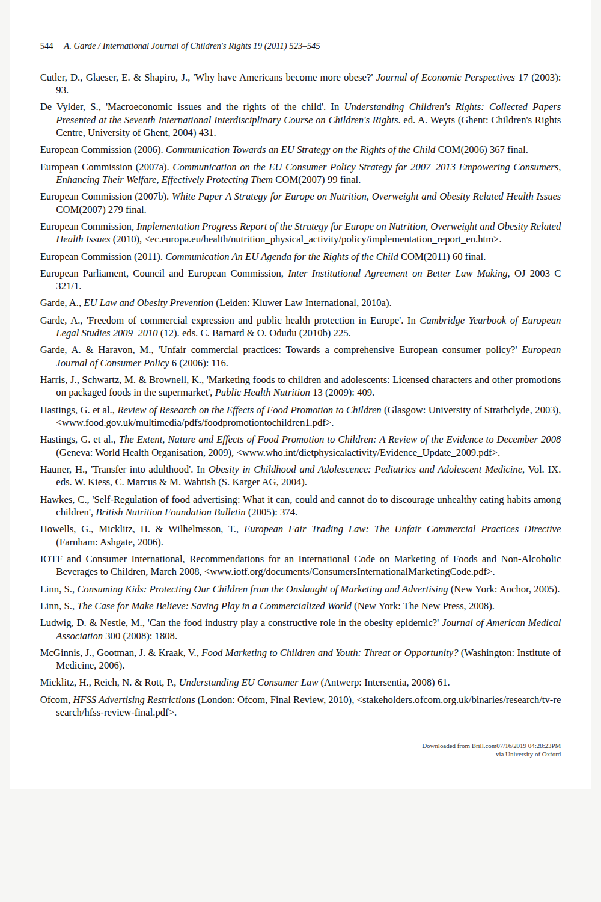544 A. Garde / International Journal of Children's Rights 19 (2011) 523–545
Cutler, D., Glaeser, E. & Shapiro, J., 'Why have Americans become more obese?' Journal of Economic Perspectives 17 (2003): 93.
De Vylder, S., 'Macroeconomic issues and the rights of the child'. In Understanding Children's Rights: Collected Papers Presented at the Seventh International Interdisciplinary Course on Children's Rights. ed. A. Weyts (Ghent: Children's Rights Centre, University of Ghent, 2004) 431.
European Commission (2006). Communication Towards an EU Strategy on the Rights of the Child COM(2006) 367 final.
European Commission (2007a). Communication on the EU Consumer Policy Strategy for 2007–2013 Empowering Consumers, Enhancing Their Welfare, Effectively Protecting Them COM(2007) 99 final.
European Commission (2007b). White Paper A Strategy for Europe on Nutrition, Overweight and Obesity Related Health Issues COM(2007) 279 final.
European Commission, Implementation Progress Report of the Strategy for Europe on Nutrition, Overweight and Obesity Related Health Issues (2010), <ec.europa.eu/health/nutrition_physical_activity/policy/implementation_report_en.htm>.
European Commission (2011). Communication An EU Agenda for the Rights of the Child COM(2011) 60 final.
European Parliament, Council and European Commission, Inter Institutional Agreement on Better Law Making, OJ 2003 C 321/1.
Garde, A., EU Law and Obesity Prevention (Leiden: Kluwer Law International, 2010a).
Garde, A., 'Freedom of commercial expression and public health protection in Europe'. In Cambridge Yearbook of European Legal Studies 2009–2010 (12). eds. C. Barnard & O. Odudu (2010b) 225.
Garde, A. & Haravon, M., 'Unfair commercial practices: Towards a comprehensive European consumer policy?' European Journal of Consumer Policy 6 (2006): 116.
Harris, J., Schwartz, M. & Brownell, K., 'Marketing foods to children and adolescents: Licensed characters and other promotions on packaged foods in the supermarket', Public Health Nutrition 13 (2009): 409.
Hastings, G. et al., Review of Research on the Effects of Food Promotion to Children (Glasgow: University of Strathclyde, 2003), <www.food.gov.uk/multimedia/pdfs/foodpromotiontochildren1.pdf>.
Hastings, G. et al., The Extent, Nature and Effects of Food Promotion to Children: A Review of the Evidence to December 2008 (Geneva: World Health Organisation, 2009), <www.who.int/dietphysicalactivity/Evidence_Update_2009.pdf>.
Hauner, H., 'Transfer into adulthood'. In Obesity in Childhood and Adolescence: Pediatrics and Adolescent Medicine, Vol. IX. eds. W. Kiess, C. Marcus & M. Wabtish (S. Karger AG, 2004).
Hawkes, C., 'Self-Regulation of food advertising: What it can, could and cannot do to discourage unhealthy eating habits among children', British Nutrition Foundation Bulletin (2005): 374.
Howells, G., Micklitz, H. & Wilhelmsson, T., European Fair Trading Law: The Unfair Commercial Practices Directive (Farnham: Ashgate, 2006).
IOTF and Consumer International, Recommendations for an International Code on Marketing of Foods and Non-Alcoholic Beverages to Children, March 2008, <www.iotf.org/documents/ConsumersInternationalMarketingCode.pdf>.
Linn, S., Consuming Kids: Protecting Our Children from the Onslaught of Marketing and Advertising (New York: Anchor, 2005).
Linn, S., The Case for Make Believe: Saving Play in a Commercialized World (New York: The New Press, 2008).
Ludwig, D. & Nestle, M., 'Can the food industry play a constructive role in the obesity epidemic?' Journal of American Medical Association 300 (2008): 1808.
McGinnis, J., Gootman, J. & Kraak, V., Food Marketing to Children and Youth: Threat or Opportunity? (Washington: Institute of Medicine, 2006).
Micklitz, H., Reich, N. & Rott, P., Understanding EU Consumer Law (Antwerp: Intersentia, 2008) 61.
Ofcom, HFSS Advertising Restrictions (London: Ofcom, Final Review, 2010), <stakeholders.ofcom.org.uk/binaries/research/tv-research/hfss-review-final.pdf>.
Downloaded from Brill.com07/16/2019 04:28:23PM
via University of Oxford